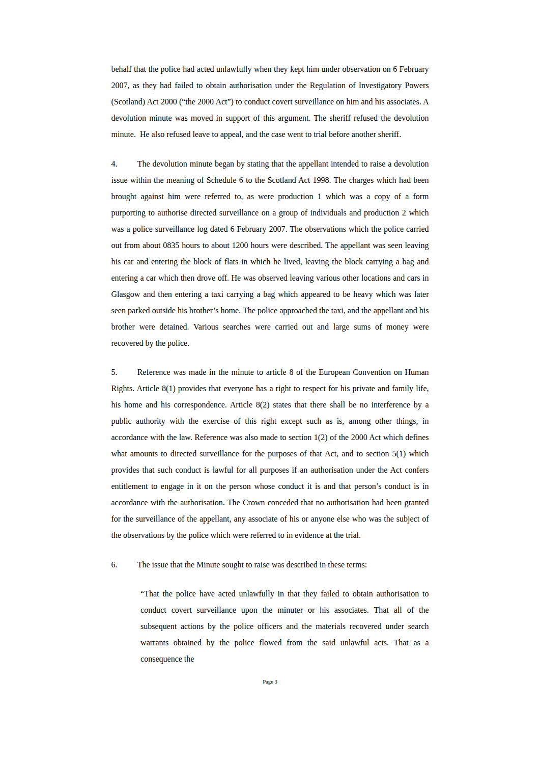behalf that the police had acted unlawfully when they kept him under observation on 6 February 2007, as they had failed to obtain authorisation under the Regulation of Investigatory Powers (Scotland) Act 2000 (“the 2000 Act”) to conduct covert surveillance on him and his associates. A devolution minute was moved in support of this argument. The sheriff refused the devolution minute. He also refused leave to appeal, and the case went to trial before another sheriff.
4. The devolution minute began by stating that the appellant intended to raise a devolution issue within the meaning of Schedule 6 to the Scotland Act 1998. The charges which had been brought against him were referred to, as were production 1 which was a copy of a form purporting to authorise directed surveillance on a group of individuals and production 2 which was a police surveillance log dated 6 February 2007. The observations which the police carried out from about 0835 hours to about 1200 hours were described. The appellant was seen leaving his car and entering the block of flats in which he lived, leaving the block carrying a bag and entering a car which then drove off. He was observed leaving various other locations and cars in Glasgow and then entering a taxi carrying a bag which appeared to be heavy which was later seen parked outside his brother’s home. The police approached the taxi, and the appellant and his brother were detained. Various searches were carried out and large sums of money were recovered by the police.
5. Reference was made in the minute to article 8 of the European Convention on Human Rights. Article 8(1) provides that everyone has a right to respect for his private and family life, his home and his correspondence. Article 8(2) states that there shall be no interference by a public authority with the exercise of this right except such as is, among other things, in accordance with the law. Reference was also made to section 1(2) of the 2000 Act which defines what amounts to directed surveillance for the purposes of that Act, and to section 5(1) which provides that such conduct is lawful for all purposes if an authorisation under the Act confers entitlement to engage in it on the person whose conduct it is and that person’s conduct is in accordance with the authorisation. The Crown conceded that no authorisation had been granted for the surveillance of the appellant, any associate of his or anyone else who was the subject of the observations by the police which were referred to in evidence at the trial.
6. The issue that the Minute sought to raise was described in these terms:
“That the police have acted unlawfully in that they failed to obtain authorisation to conduct covert surveillance upon the minuter or his associates. That all of the subsequent actions by the police officers and the materials recovered under search warrants obtained by the police flowed from the said unlawful acts. That as a consequence the
Page 3